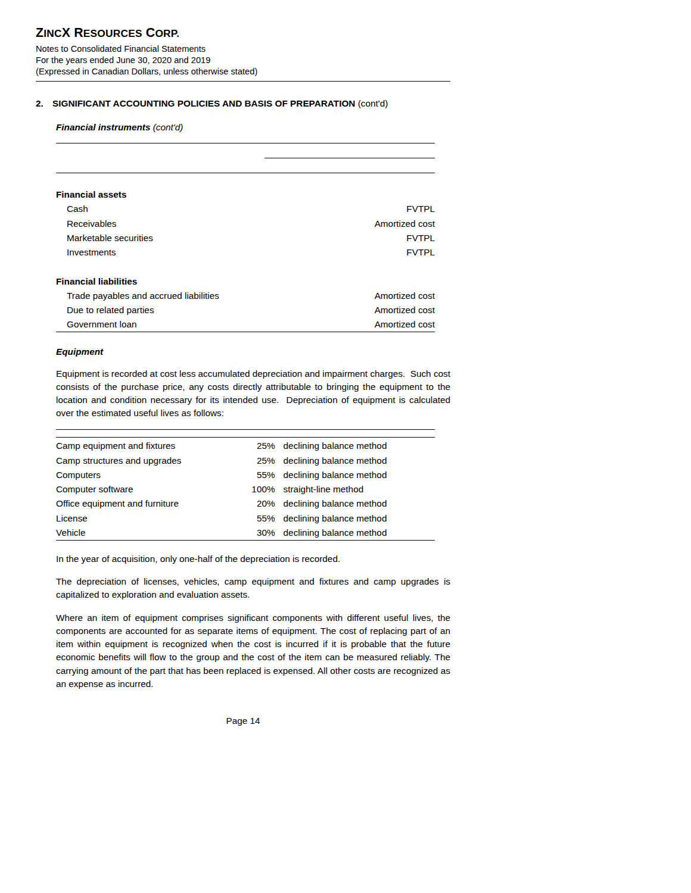ZINCX RESOURCES CORP.
Notes to Consolidated Financial Statements
For the years ended June 30, 2020 and 2019
(Expressed in Canadian Dollars, unless otherwise stated)
2. SIGNIFICANT ACCOUNTING POLICIES AND BASIS OF PREPARATION (cont'd)
Financial instruments (cont'd)
| Financial assets | |
| Cash | FVTPL |
| Receivables | Amortized cost |
| Marketable securities | FVTPL |
| Investments | FVTPL |
| Financial liabilities | |
| Trade payables and accrued liabilities | Amortized cost |
| Due to related parties | Amortized cost |
| Government loan | Amortized cost |
Equipment
Equipment is recorded at cost less accumulated depreciation and impairment charges. Such cost consists of the purchase price, any costs directly attributable to bringing the equipment to the location and condition necessary for its intended use. Depreciation of equipment is calculated over the estimated useful lives as follows:
| Camp equipment and fixtures | 25% | declining balance method |
| Camp structures and upgrades | 25% | declining balance method |
| Computers | 55% | declining balance method |
| Computer software | 100% | straight-line method |
| Office equipment and furniture | 20% | declining balance method |
| License | 55% | declining balance method |
| Vehicle | 30% | declining balance method |
In the year of acquisition, only one-half of the depreciation is recorded.
The depreciation of licenses, vehicles, camp equipment and fixtures and camp upgrades is capitalized to exploration and evaluation assets.
Where an item of equipment comprises significant components with different useful lives, the components are accounted for as separate items of equipment. The cost of replacing part of an item within equipment is recognized when the cost is incurred if it is probable that the future economic benefits will flow to the group and the cost of the item can be measured reliably. The carrying amount of the part that has been replaced is expensed. All other costs are recognized as an expense as incurred.
Page 14